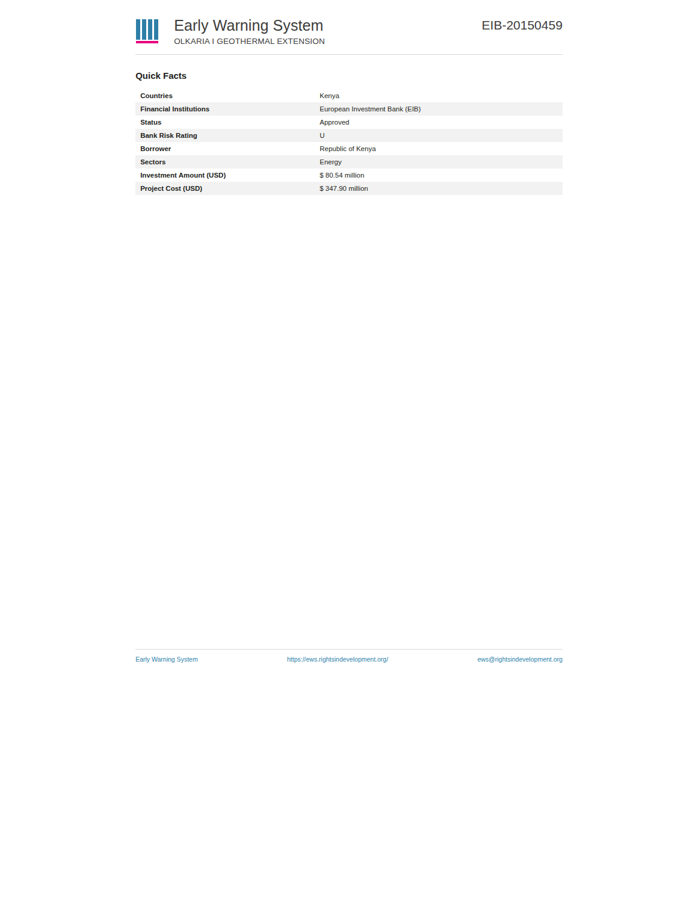Early Warning System
OLKARIA I GEOTHERMAL EXTENSION
EIB-20150459
Quick Facts
| Countries | Kenya |
| Financial Institutions | European Investment Bank (EIB) |
| Status | Approved |
| Bank Risk Rating | U |
| Borrower | Republic of Kenya |
| Sectors | Energy |
| Investment Amount (USD) | $ 80.54 million |
| Project Cost (USD) | $ 347.90 million |
Early Warning System https://ews.rightsindevelopment.org/ ews@rightsindevelopment.org